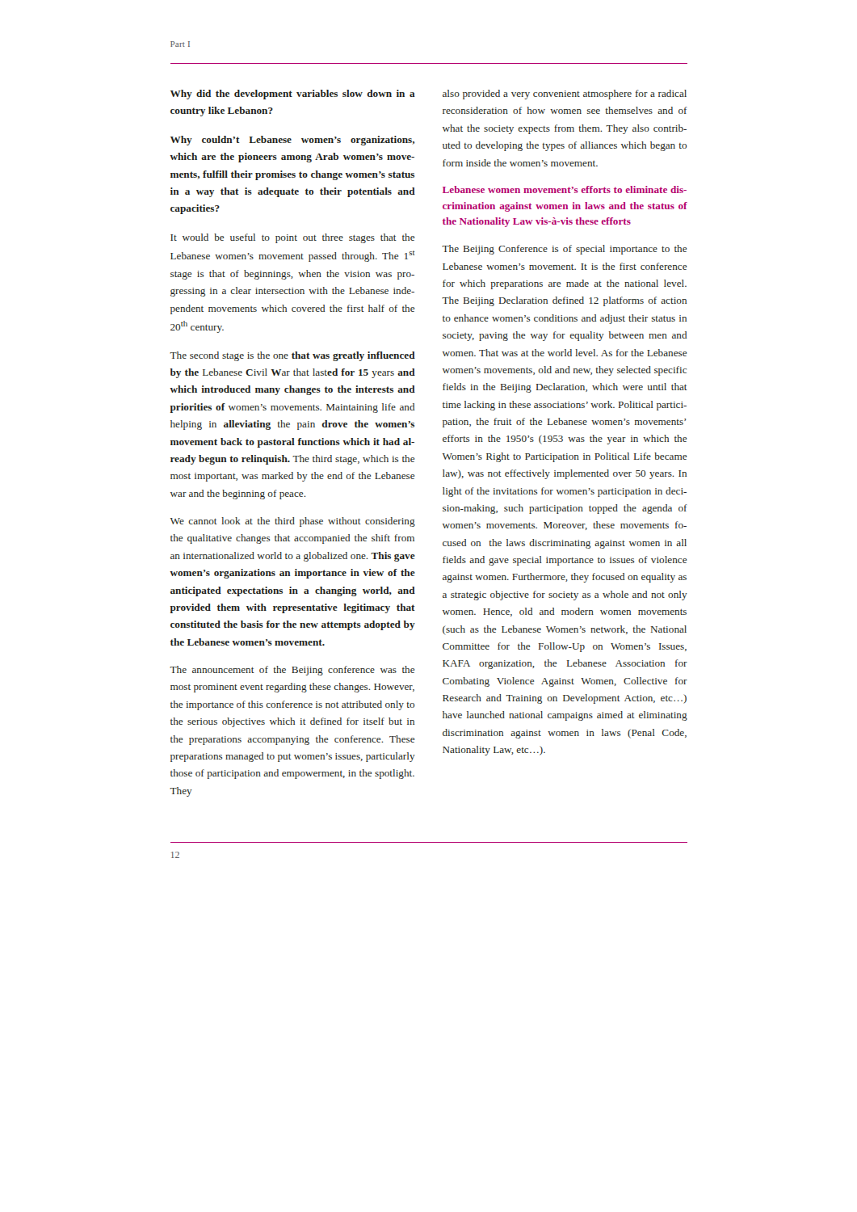Part I
Why did the development variables slow down in a country like Lebanon?
Why couldn’t Lebanese women’s organizations, which are the pioneers among Arab women’s movements, fulfill their promises to change women’s status in a way that is adequate to their potentials and capacities?
It would be useful to point out three stages that the Lebanese women’s movement passed through. The 1st stage is that of beginnings, when the vision was progressing in a clear intersection with the Lebanese independent movements which covered the first half of the 20th century.
The second stage is the one that was greatly influenced by the Lebanese Civil War that lasted for 15 years and which introduced many changes to the interests and priorities of women’s movements. Maintaining life and helping in alleviating the pain drove the women’s movement back to pastoral functions which it had already begun to relinquish. The third stage, which is the most important, was marked by the end of the Lebanese war and the beginning of peace.
We cannot look at the third phase without considering the qualitative changes that accompanied the shift from an internationalized world to a globalized one. This gave women’s organizations an importance in view of the anticipated expectations in a changing world, and provided them with representative legitimacy that constituted the basis for the new attempts adopted by the Lebanese women’s movement.
The announcement of the Beijing conference was the most prominent event regarding these changes. However, the importance of this conference is not attributed only to the serious objectives which it defined for itself but in the preparations accompanying the conference. These preparations managed to put women’s issues, particularly those of participation and empowerment, in the spotlight. They
also provided a very convenient atmosphere for a radical reconsideration of how women see themselves and of what the society expects from them. They also contributed to developing the types of alliances which began to form inside the women’s movement.
Lebanese women movement’s efforts to eliminate discrimination against women in laws and the status of the Nationality Law vis-à-vis these efforts
The Beijing Conference is of special importance to the Lebanese women’s movement. It is the first conference for which preparations are made at the national level. The Beijing Declaration defined 12 platforms of action to enhance women’s conditions and adjust their status in society, paving the way for equality between men and women. That was at the world level. As for the Lebanese women’s movements, old and new, they selected specific fields in the Beijing Declaration, which were until that time lacking in these associations’ work. Political participation, the fruit of the Lebanese women’s movements’ efforts in the 1950’s (1953 was the year in which the Women’s Right to Participation in Political Life became law), was not effectively implemented over 50 years. In light of the invitations for women’s participation in decision-making, such participation topped the agenda of women’s movements. Moreover, these movements focused on the laws discriminating against women in all fields and gave special importance to issues of violence against women. Furthermore, they focused on equality as a strategic objective for society as a whole and not only women. Hence, old and modern women movements (such as the Lebanese Women’s network, the National Committee for the Follow-Up on Women’s Issues, KAFA organization, the Lebanese Association for Combating Violence Against Women, Collective for Research and Training on Development Action, etc…) have launched national campaigns aimed at eliminating discrimination against women in laws (Penal Code, Nationality Law, etc…).
12